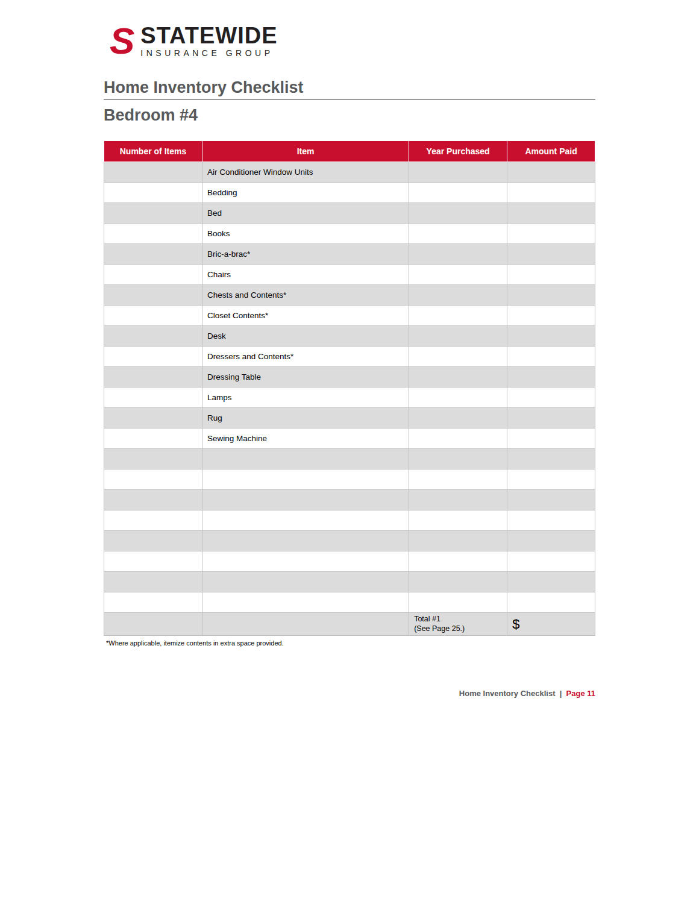S
STATEWIDE
INSURANCE GROUP
Home Inventory Checklist
Bedroom #4
| Number of Items | Item | Year Purchased | Amount Paid |
| --- | --- | --- | --- |
| | Air Conditioner Window Units | | |
| | Bedding | | |
| | Bed | | |
| | Books | | |
| | Bric-a-brac* | | |
| | Chairs | | |
| | Chests and Contents* | | |
| | Closet Contents* | | |
| | Desk | | |
| | Dressers and Contents* | | |
| | Dressing Table | | |
| | Lamps | | |
| | Rug | | |
| | Sewing Machine | | |
| | | Total #1 (See Page 25.) | $ |
*Where applicable, itemize contents in extra space provided.
Home Inventory Checklist | Page 11